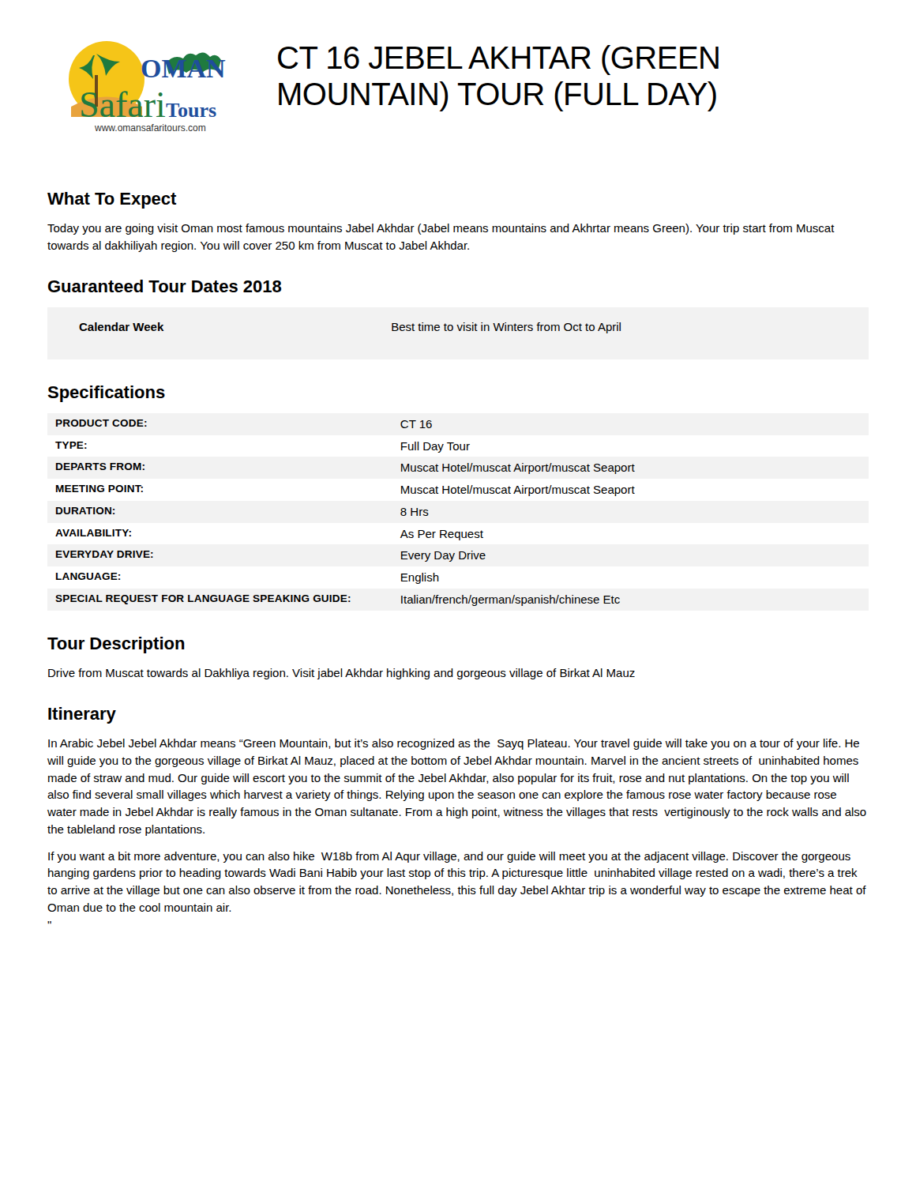OMAN Safari Tours www.omansafaritours.com
CT 16 JEBEL AKHTAR (GREEN MOUNTAIN) TOUR (FULL DAY)
What To Expect
Today you are going visit Oman most famous mountains Jabel Akhdar (Jabel means mountains and Akhrtar means Green). Your trip start from Muscat towards al dakhiliyah region. You will cover 250 km from Muscat to Jabel Akhdar.
Guaranteed Tour Dates 2018
| Calendar Week | Best time to visit in Winters from Oct to April |
Specifications
| Product Code: | CT 16 |
| Type: | Full Day Tour |
| Departs From: | Muscat Hotel/muscat Airport/muscat Seaport |
| Meeting Point: | Muscat Hotel/muscat Airport/muscat Seaport |
| Duration: | 8 Hrs |
| Availability: | As Per Request |
| Everyday Drive: | Every Day Drive |
| Language: | English |
| Special Request For Language Speaking Guide: | Italian/french/german/spanish/chinese Etc |
Tour Description
Drive from Muscat towards al Dakhliya region. Visit jabel Akhdar highking and gorgeous village of Birkat Al Mauz
Itinerary
In Arabic Jebel Jebel Akhdar means “Green Mountain, but it’s also recognized as the Sayq Plateau. Your travel guide will take you on a tour of your life. He will guide you to the gorgeous village of Birkat Al Mauz, placed at the bottom of Jebel Akhdar mountain. Marvel in the ancient streets of uninhabited homes made of straw and mud. Our guide will escort you to the summit of the Jebel Akhdar, also popular for its fruit, rose and nut plantations. On the top you will also find several small villages which harvest a variety of things. Relying upon the season one can explore the famous rose water factory because rose water made in Jebel Akhdar is really famous in the Oman sultanate. From a high point, witness the villages that rests vertiginously to the rock walls and also the tableland rose plantations.
If you want a bit more adventure, you can also hike W18b from Al Aqur village, and our guide will meet you at the adjacent village. Discover the gorgeous hanging gardens prior to heading towards Wadi Bani Habib your last stop of this trip. A picturesque little uninhabited village rested on a wadi, there’s a trek to arrive at the village but one can also observe it from the road. Nonetheless, this full day Jebel Akhtar trip is a wonderful way to escape the extreme heat of Oman due to the cool mountain air.
"